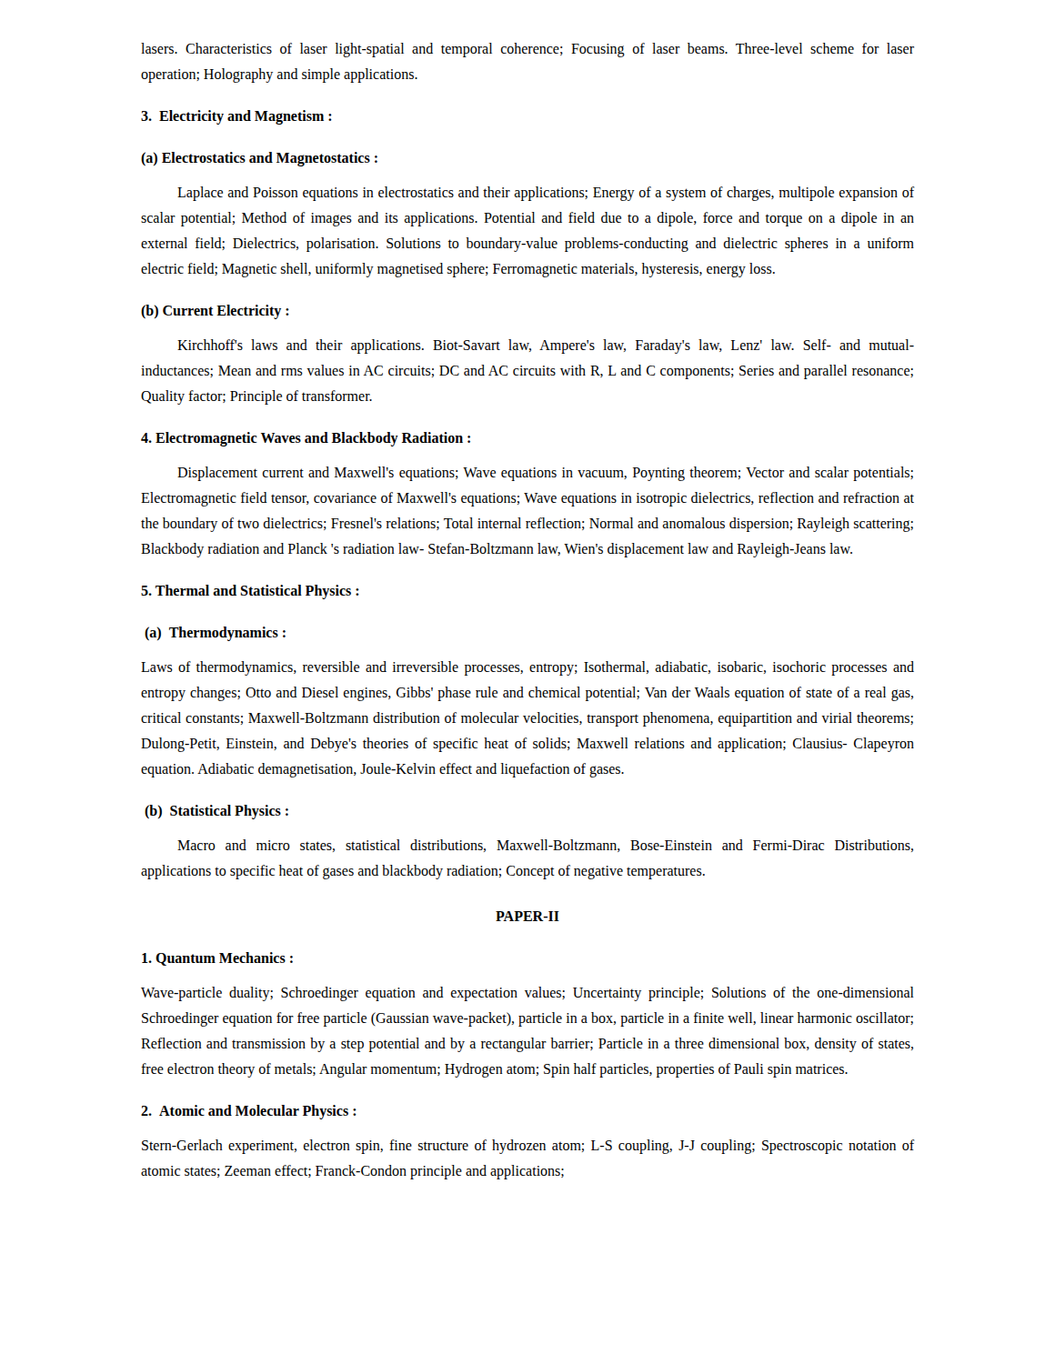lasers. Characteristics of laser light-spatial and temporal coherence; Focusing of laser beams. Three-level scheme for laser operation; Holography and simple applications.
3. Electricity and Magnetism :
(a) Electrostatics and Magnetostatics :
Laplace and Poisson equations in electrostatics and their applications; Energy of a system of charges, multipole expansion of scalar potential; Method of images and its applications. Potential and field due to a dipole, force and torque on a dipole in an external field; Dielectrics, polarisation. Solutions to boundary-value problems-conducting and dielectric spheres in a uniform electric field; Magnetic shell, uniformly magnetised sphere; Ferromagnetic materials, hysteresis, energy loss.
(b) Current Electricity :
Kirchhoff's laws and their applications. Biot-Savart law, Ampere's law, Faraday's law, Lenz' law. Self- and mutual- inductances; Mean and rms values in AC circuits; DC and AC circuits with R, L and C components; Series and parallel resonance; Quality factor; Principle of transformer.
4. Electromagnetic Waves and Blackbody Radiation :
Displacement current and Maxwell's equations; Wave equations in vacuum, Poynting theorem; Vector and scalar potentials; Electromagnetic field tensor, covariance of Maxwell's equations; Wave equations in isotropic dielectrics, reflection and refraction at the boundary of two dielectrics; Fresnel's relations; Total internal reflection; Normal and anomalous dispersion; Rayleigh scattering; Blackbody radiation and Planck 's radiation law- Stefan-Boltzmann law, Wien's displacement law and Rayleigh-Jeans law.
5. Thermal and Statistical Physics :
(a) Thermodynamics :
Laws of thermodynamics, reversible and irreversible processes, entropy; Isothermal, adiabatic, isobaric, isochoric processes and entropy changes; Otto and Diesel engines, Gibbs' phase rule and chemical potential; Van der Waals equation of state of a real gas, critical constants; Maxwell-Boltzmann distribution of molecular velocities, transport phenomena, equipartition and virial theorems; Dulong-Petit, Einstein, and Debye's theories of specific heat of solids; Maxwell relations and application; Clausius- Clapeyron equation. Adiabatic demagnetisation, Joule-Kelvin effect and liquefaction of gases.
(b) Statistical Physics :
Macro and micro states, statistical distributions, Maxwell-Boltzmann, Bose-Einstein and Fermi-Dirac Distributions, applications to specific heat of gases and blackbody radiation; Concept of negative temperatures.
PAPER-II
1. Quantum Mechanics :
Wave-particle duality; Schroedinger equation and expectation values; Uncertainty principle; Solutions of the one-dimensional Schroedinger equation for free particle (Gaussian wave-packet), particle in a box, particle in a finite well, linear harmonic oscillator; Reflection and transmission by a step potential and by a rectangular barrier; Particle in a three dimensional box, density of states, free electron theory of metals; Angular momentum; Hydrogen atom; Spin half particles, properties of Pauli spin matrices.
2. Atomic and Molecular Physics :
Stern-Gerlach experiment, electron spin, fine structure of hydrozen atom; L-S coupling, J-J coupling; Spectroscopic notation of atomic states; Zeeman effect; Franck-Condon principle and applications;